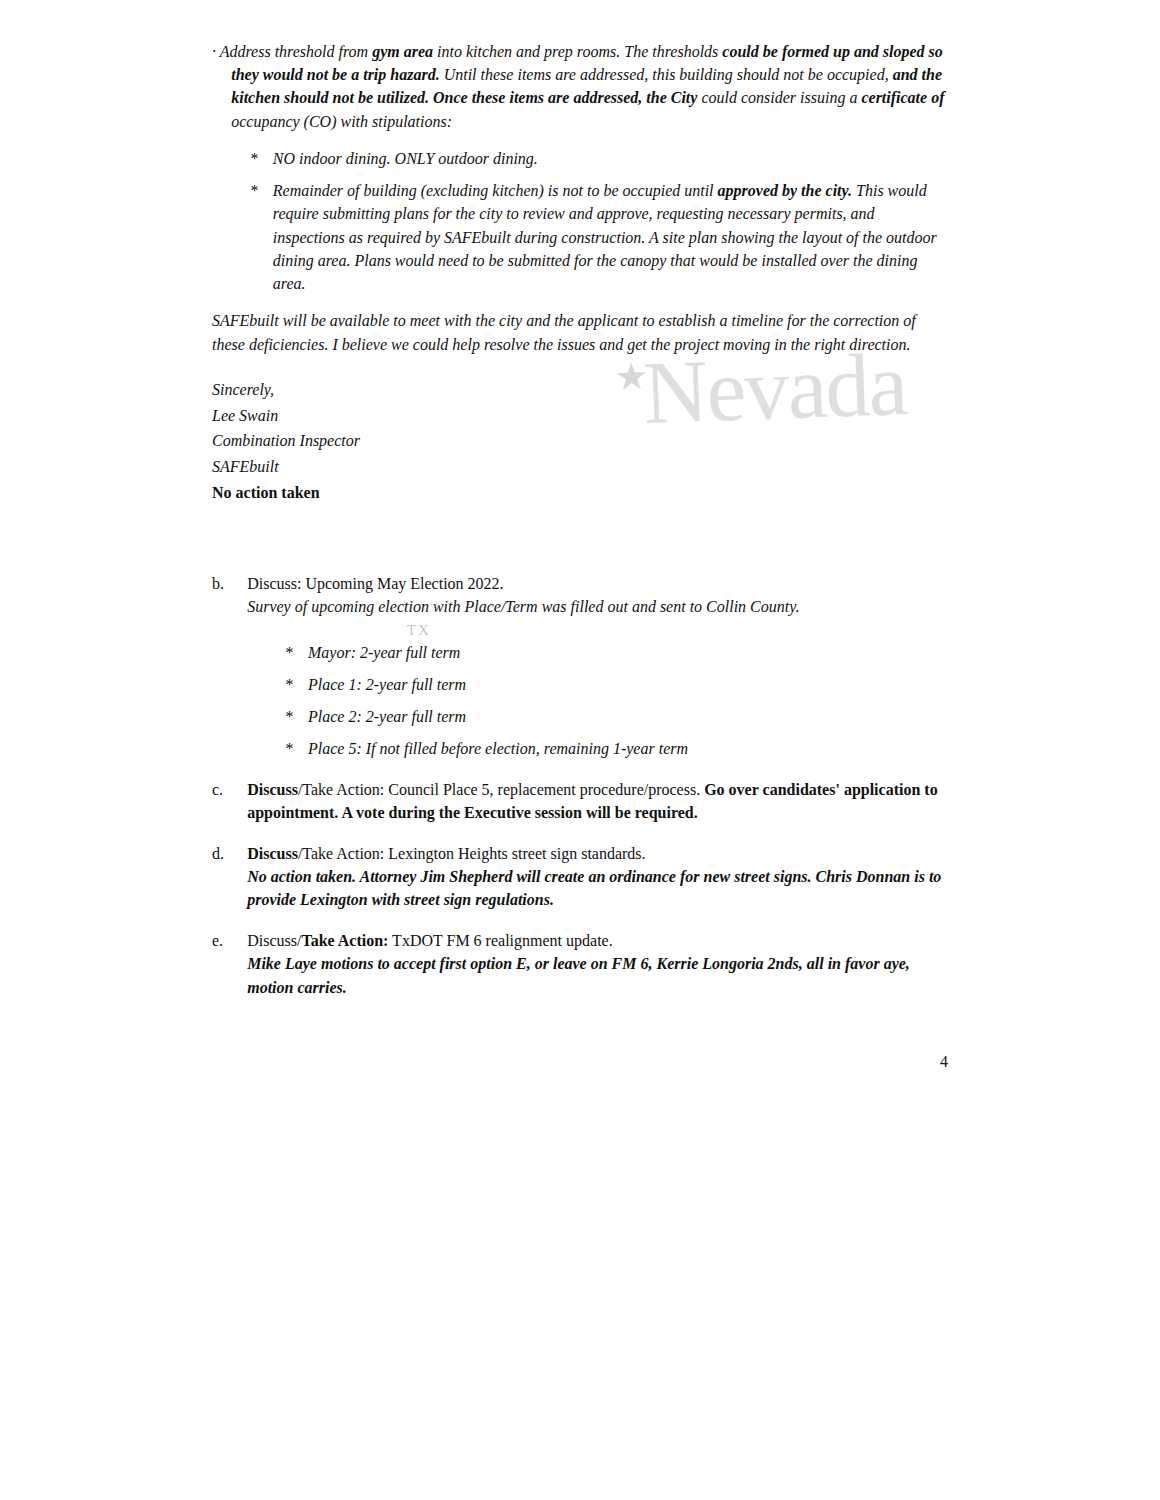· Address threshold from gym area into kitchen and prep rooms. The thresholds could be formed up and sloped so they would not be a trip hazard. Until these items are addressed, this building should not be occupied, and the kitchen should not be utilized. Once these items are addressed, the City could consider issuing a certificate of occupancy (CO) with stipulations:
NO indoor dining. ONLY outdoor dining.
Remainder of building (excluding kitchen) is not to be occupied until approved by the city. This would require submitting plans for the city to review and approve, requesting necessary permits, and inspections as required by SAFEbuilt during construction. A site plan showing the layout of the outdoor dining area. Plans would need to be submitted for the canopy that would be installed over the dining area.
SAFEbuilt will be available to meet with the city and the applicant to establish a timeline for the correction of these deficiencies. I believe we could help resolve the issues and get the project moving in the right direction.
★Nevada
Sincerely,
Lee Swain
Combination Inspector
SAFEbuilt
No action taken
b. Discuss: Upcoming May Election 2022.
Survey of upcoming election with Place/Term was filled out and sent to Collin County.
TX
Mayor: 2-year full term
Place 1: 2-year full term
Place 2: 2-year full term
Place 5: If not filled before election, remaining 1-year term
c. Discuss/Take Action: Council Place 5, replacement procedure/process. Go over candidates' application to appointment. A vote during the Executive session will be required.
d. Discuss/Take Action: Lexington Heights street sign standards.
No action taken. Attorney Jim Shepherd will create an ordinance for new street signs. Chris Donnan is to provide Lexington with street sign regulations.
e. Discuss/Take Action: TxDOT FM 6 realignment update.
Mike Laye motions to accept first option E, or leave on FM 6, Kerrie Longoria 2nds, all in favor aye, motion carries.
4